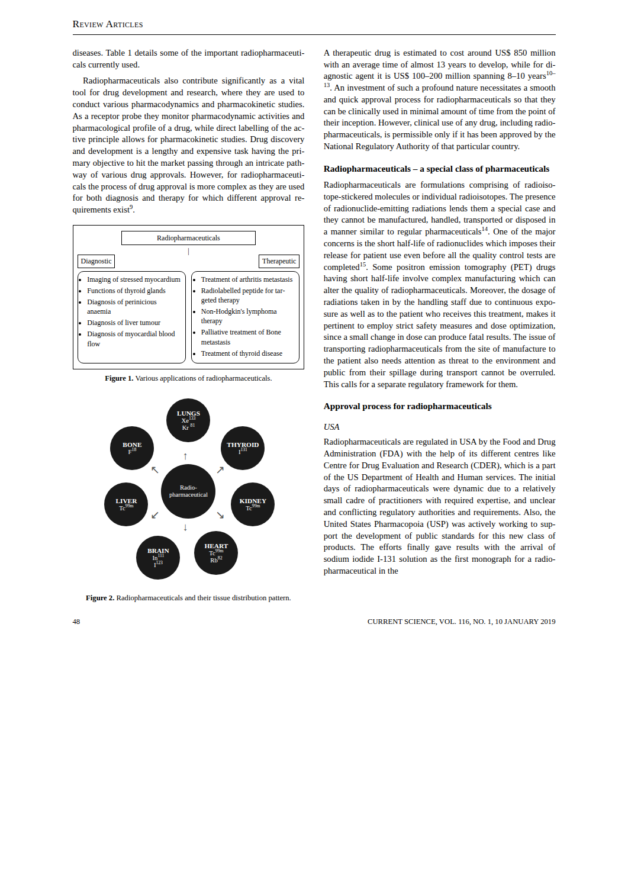Review Articles
diseases. Table 1 details some of the important radiopharmaceuticals currently used.
Radiopharmaceuticals also contribute significantly as a vital tool for drug development and research, where they are used to conduct various pharmacodynamics and pharmacokinetic studies. As a receptor probe they monitor pharmacodynamic activities and pharmacological profile of a drug, while direct labelling of the active principle allows for pharmacokinetic studies. Drug discovery and development is a lengthy and expensive task having the primary objective to hit the market passing through an intricate pathway of various drug approvals. However, for radiopharmaceuticals the process of drug approval is more complex as they are used for both diagnosis and therapy for which different approval requirements exist9.
Radiopharmaceuticals
|
Diagnostic
Therapeutic
Imaging of stressed myocardium
Functions of thyroid glands
Diagnosis of perinicious anaemia
Diagnosis of liver tumour
Diagnosis of myocardial blood flow
Treatment of arthritis metastasis
Radiolabelled peptide for targeted therapy
Non-Hodgkin's lymphoma therapy
Palliative treatment of Bone metastasis
Treatment of thyroid disease
Figure 1. Various applications of radiopharmaceuticals.
Radio-
pharmaceutical
LUNGSXe133 Kr 81
THYROIDI131
KIDNEYTc99m
HEARTTc99m Rb82
BRAINIn111 I123
LIVERTc99m
BONEF18
↑
↗
↘
↓
↙
↖
Figure 2. Radiopharmaceuticals and their tissue distribution pattern.
A therapeutic drug is estimated to cost around US$ 850 million with an average time of almost 13 years to develop, while for diagnostic agent it is US$ 100–200 million spanning 8–10 years10–13. An investment of such a profound nature necessitates a smooth and quick approval process for radiopharmaceuticals so that they can be clinically used in minimal amount of time from the point of their inception. However, clinical use of any drug, including radiopharmaceuticals, is permissible only if it has been approved by the National Regulatory Authority of that particular country.
Radiopharmaceuticals – a special class of pharmaceuticals
Radiopharmaceuticals are formulations comprising of radioisotope-stickered molecules or individual radioisotopes. The presence of radionuclide-emitting radiations lends them a special case and they cannot be manufactured, handled, transported or disposed in a manner similar to regular pharmaceuticals14. One of the major concerns is the short half-life of radionuclides which imposes their release for patient use even before all the quality control tests are completed15. Some positron emission tomography (PET) drugs having short half-life involve complex manufacturing which can alter the quality of radiopharmaceuticals. Moreover, the dosage of radiations taken in by the handling staff due to continuous exposure as well as to the patient who receives this treatment, makes it pertinent to employ strict safety measures and dose optimization, since a small change in dose can produce fatal results. The issue of transporting radiopharmaceuticals from the site of manufacture to the patient also needs attention as threat to the environment and public from their spillage during transport cannot be overruled. This calls for a separate regulatory framework for them.
Approval process for radiopharmaceuticals
USA
Radiopharmaceuticals are regulated in USA by the Food and Drug Administration (FDA) with the help of its different centres like Centre for Drug Evaluation and Research (CDER), which is a part of the US Department of Health and Human services. The initial days of radiopharmaceuticals were dynamic due to a relatively small cadre of practitioners with required expertise, and unclear and conflicting regulatory authorities and requirements. Also, the United States Pharmacopoia (USP) was actively working to support the development of public standards for this new class of products. The efforts finally gave results with the arrival of sodium iodide I-131 solution as the first monograph for a radiopharmaceutical in the
48 CURRENT SCIENCE, VOL. 116, NO. 1, 10 JANUARY 2019